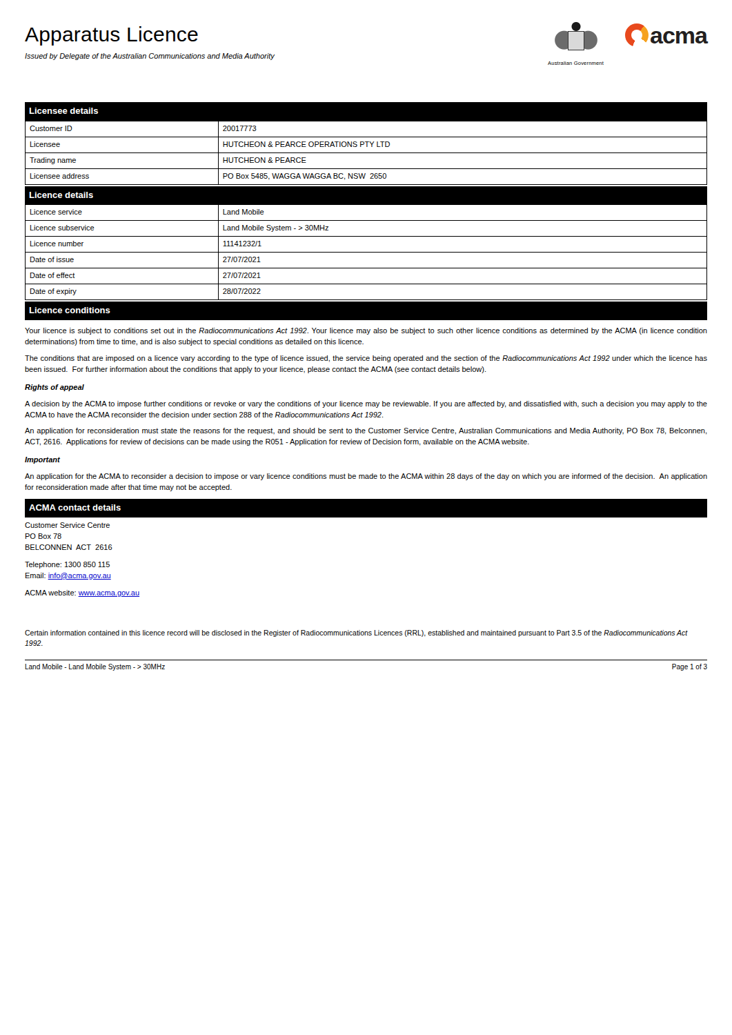Apparatus Licence
Issued by Delegate of the Australian Communications and Media Authority
Australian Government
acma
Licensee details
| Customer ID | 20017773 |
| Licensee | HUTCHEON & PEARCE OPERATIONS PTY LTD |
| Trading name | HUTCHEON & PEARCE |
| Licensee address | PO Box 5485, WAGGA WAGGA BC, NSW 2650 |
Licence details
| Licence service | Land Mobile |
| Licence subservice | Land Mobile System - > 30MHz |
| Licence number | 11141232/1 |
| Date of issue | 27/07/2021 |
| Date of effect | 27/07/2021 |
| Date of expiry | 28/07/2022 |
Licence conditions
Your licence is subject to conditions set out in the Radiocommunications Act 1992. Your licence may also be subject to such other licence conditions as determined by the ACMA (in licence condition determinations) from time to time, and is also subject to special conditions as detailed on this licence.
The conditions that are imposed on a licence vary according to the type of licence issued, the service being operated and the section of the Radiocommunications Act 1992 under which the licence has been issued. For further information about the conditions that apply to your licence, please contact the ACMA (see contact details below).
Rights of appeal
A decision by the ACMA to impose further conditions or revoke or vary the conditions of your licence may be reviewable. If you are affected by, and dissatisfied with, such a decision you may apply to the ACMA to have the ACMA reconsider the decision under section 288 of the Radiocommunications Act 1992.
An application for reconsideration must state the reasons for the request, and should be sent to the Customer Service Centre, Australian Communications and Media Authority, PO Box 78, Belconnen, ACT, 2616. Applications for review of decisions can be made using the R051 - Application for review of Decision form, available on the ACMA website.
Important
An application for the ACMA to reconsider a decision to impose or vary licence conditions must be made to the ACMA within 28 days of the day on which you are informed of the decision. An application for reconsideration made after that time may not be accepted.
ACMA contact details
Customer Service Centre
PO Box 78
BELCONNEN ACT 2616
Telephone: 1300 850 115
Email: info@acma.gov.au
ACMA website: www.acma.gov.au
Certain information contained in this licence record will be disclosed in the Register of Radiocommunications Licences (RRL), established and maintained pursuant to Part 3.5 of the Radiocommunications Act 1992.
Land Mobile - Land Mobile System - > 30MHz Page 1 of 3